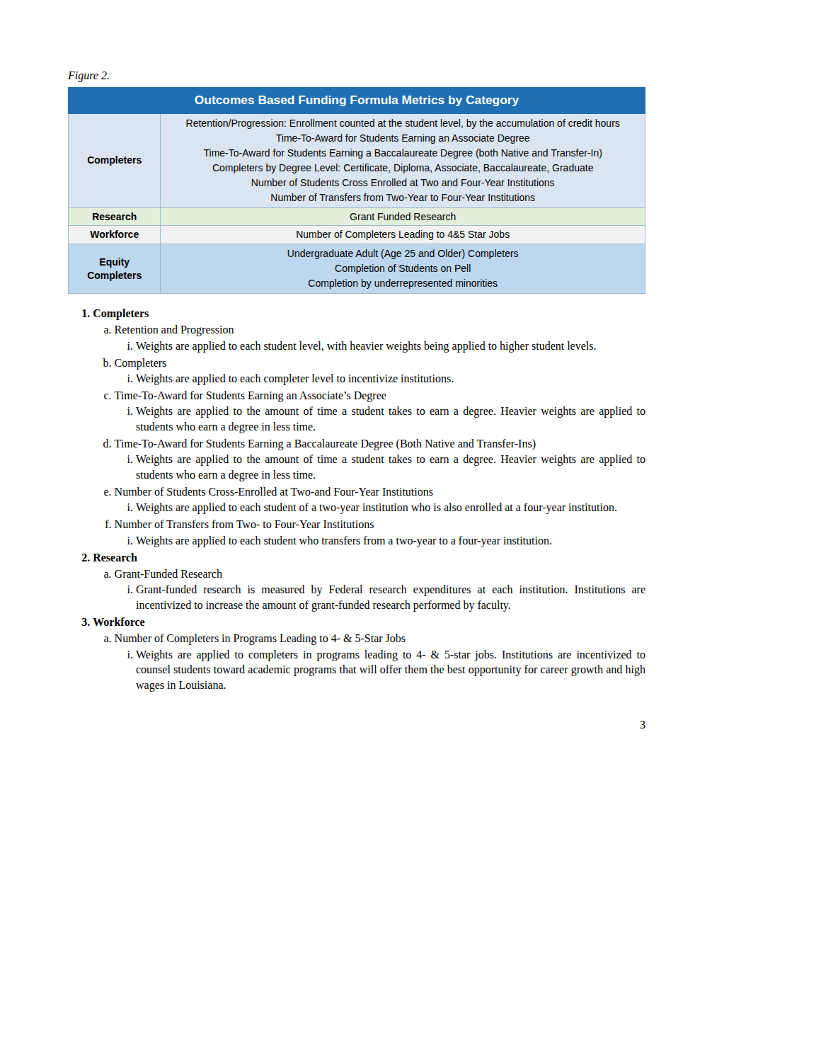Figure 2.
| Outcomes Based Funding Formula Metrics by Category |
| --- |
| Completers | Retention/Progression: Enrollment counted at the student level, by the accumulation of credit hours Time-To-Award for Students Earning an Associate Degree Time-To-Award for Students Earning a Baccalaureate Degree (both Native and Transfer-In) Completers by Degree Level: Certificate, Diploma, Associate, Baccalaureate, Graduate Number of Students Cross Enrolled at Two and Four-Year Institutions Number of Transfers from Two-Year to Four-Year Institutions |
| Research | Grant Funded Research |
| Workforce | Number of Completers Leading to 4&5 Star Jobs |
| Equity Completers | Undergraduate Adult (Age 25 and Older) Completers Completion of Students on Pell Completion by underrepresented minorities |
Completers
Retention and Progression
Weights are applied to each student level, with heavier weights being applied to higher student levels.
Completers
Weights are applied to each completer level to incentivize institutions.
Time-To-Award for Students Earning an Associate’s Degree
Weights are applied to the amount of time a student takes to earn a degree. Heavier weights are applied to students who earn a degree in less time.
Time-To-Award for Students Earning a Baccalaureate Degree (Both Native and Transfer-Ins)
Weights are applied to the amount of time a student takes to earn a degree. Heavier weights are applied to students who earn a degree in less time.
Number of Students Cross-Enrolled at Two-and Four-Year Institutions
Weights are applied to each student of a two-year institution who is also enrolled at a four-year institution.
Number of Transfers from Two- to Four-Year Institutions
Weights are applied to each student who transfers from a two-year to a four-year institution.
Research
Grant-Funded Research
Grant-funded research is measured by Federal research expenditures at each institution. Institutions are incentivized to increase the amount of grant-funded research performed by faculty.
Workforce
Number of Completers in Programs Leading to 4- & 5-Star Jobs
Weights are applied to completers in programs leading to 4- & 5-star jobs. Institutions are incentivized to counsel students toward academic programs that will offer them the best opportunity for career growth and high wages in Louisiana.
3